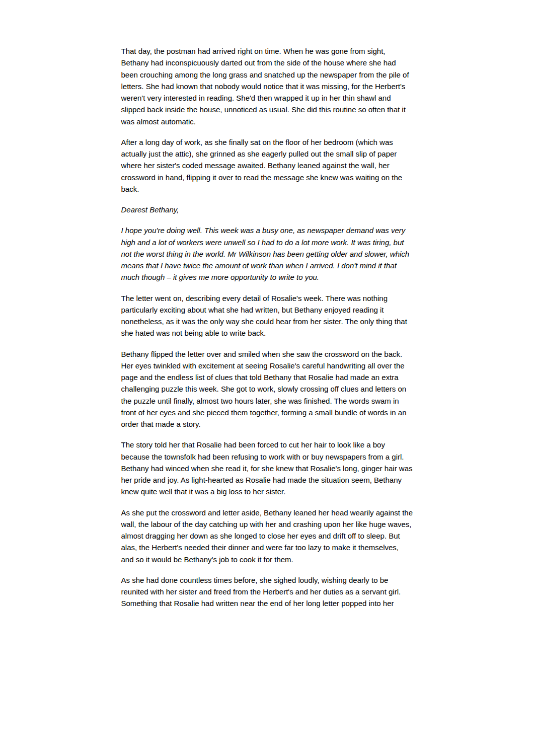That day, the postman had arrived right on time. When he was gone from sight, Bethany had inconspicuously darted out from the side of the house where she had been crouching among the long grass and snatched up the newspaper from the pile of letters. She had known that nobody would notice that it was missing, for the Herbert's weren't very interested in reading. She'd then wrapped it up in her thin shawl and slipped back inside the house, unnoticed as usual. She did this routine so often that it was almost automatic.
After a long day of work, as she finally sat on the floor of her bedroom (which was actually just the attic), she grinned as she eagerly pulled out the small slip of paper where her sister's coded message awaited. Bethany leaned against the wall, her crossword in hand, flipping it over to read the message she knew was waiting on the back.
Dearest Bethany,
I hope you're doing well. This week was a busy one, as newspaper demand was very high and a lot of workers were unwell so I had to do a lot more work. It was tiring, but not the worst thing in the world. Mr Wilkinson has been getting older and slower, which means that I have twice the amount of work than when I arrived. I don't mind it that much though – it gives me more opportunity to write to you.
The letter went on, describing every detail of Rosalie's week. There was nothing particularly exciting about what she had written, but Bethany enjoyed reading it nonetheless, as it was the only way she could hear from her sister. The only thing that she hated was not being able to write back.
Bethany flipped the letter over and smiled when she saw the crossword on the back. Her eyes twinkled with excitement at seeing Rosalie's careful handwriting all over the page and the endless list of clues that told Bethany that Rosalie had made an extra challenging puzzle this week. She got to work, slowly crossing off clues and letters on the puzzle until finally, almost two hours later, she was finished. The words swam in front of her eyes and she pieced them together, forming a small bundle of words in an order that made a story.
The story told her that Rosalie had been forced to cut her hair to look like a boy because the townsfolk had been refusing to work with or buy newspapers from a girl. Bethany had winced when she read it, for she knew that Rosalie's long, ginger hair was her pride and joy. As light-hearted as Rosalie had made the situation seem, Bethany knew quite well that it was a big loss to her sister.
As she put the crossword and letter aside, Bethany leaned her head wearily against the wall, the labour of the day catching up with her and crashing upon her like huge waves, almost dragging her down as she longed to close her eyes and drift off to sleep. But alas, the Herbert's needed their dinner and were far too lazy to make it themselves, and so it would be Bethany's job to cook it for them.
As she had done countless times before, she sighed loudly, wishing dearly to be reunited with her sister and freed from the Herbert's and her duties as a servant girl. Something that Rosalie had written near the end of her long letter popped into her